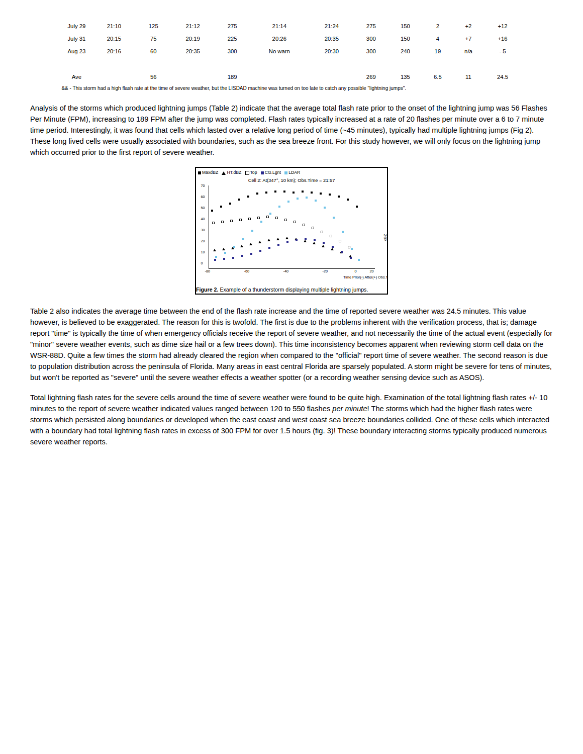| July 29 | 21:10 | 125 | 21:12 | 275 | 21:14 | 21:24 | 275 | 150 | 2 | +2 | +12 |
| July 31 | 20:15 | 75 | 20:19 | 225 | 20:26 | 20:35 | 300 | 150 | 4 | +7 | +16 |
| Aug 23 | 20:16 | 60 | 20:35 | 300 | No warn | 20:30 | 300 | 240 | 19 | n/a | - 5 |
| Ave | | 56 | | 189 | | | 269 | 135 | 6.5 | 11 | 24.5 |
&& - This storm had a high flash rate at the time of severe weather, but the LISDAD machine was turned on too late to catch any possible "lightning jumps".
Analysis of the storms which produced lightning jumps (Table 2) indicate that the average total flash rate prior to the onset of the lightning jump was 56 Flashes Per Minute (FPM), increasing to 189 FPM after the jump was completed. Flash rates typically increased at a rate of 20 flashes per minute over a 6 to 7 minute time period. Interestingly, it was found that cells which lasted over a relative long period of time (~45 minutes), typically had multiple lightning jumps (Fig 2). These long lived cells were usually associated with boundaries, such as the sea breeze front. For this study however, we will only focus on the lightning jump which occurred prior to the first report of severe weather.
MaxdBZ HT.dBZ Top CG.Lgnt LDAR
Cell 2: At(347°, 10 km); Obs.Time = 21:57
FPM/% LDAR/kFT dBZ 70 60 50 40 30 20 10 0 -80 -60 -40 -20 0 20 Time Prior(-) After(+) Obs.Time (Mins.)
Figure 2. Example of a thunderstorm displaying multiple lightning jumps.
Table 2 also indicates the average time between the end of the flash rate increase and the time of reported severe weather was 24.5 minutes. This value however, is believed to be exaggerated. The reason for this is twofold. The first is due to the problems inherent with the verification process, that is; damage report "time" is typically the time of when emergency officials receive the report of severe weather, and not necessarily the time of the actual event (especially for "minor" severe weather events, such as dime size hail or a few trees down). This time inconsistency becomes apparent when reviewing storm cell data on the WSR-88D. Quite a few times the storm had already cleared the region when compared to the "official" report time of severe weather. The second reason is due to population distribution across the peninsula of Florida. Many areas in east central Florida are sparsely populated. A storm might be severe for tens of minutes, but won't be reported as "severe" until the severe weather effects a weather spotter (or a recording weather sensing device such as ASOS).
Total lightning flash rates for the severe cells around the time of severe weather were found to be quite high. Examination of the total lightning flash rates +/- 10 minutes to the report of severe weather indicated values ranged between 120 to 550 flashes per minute! The storms which had the higher flash rates were storms which persisted along boundaries or developed when the east coast and west coast sea breeze boundaries collided. One of these cells which interacted with a boundary had total lightning flash rates in excess of 300 FPM for over 1.5 hours (fig. 3)! These boundary interacting storms typically produced numerous severe weather reports.